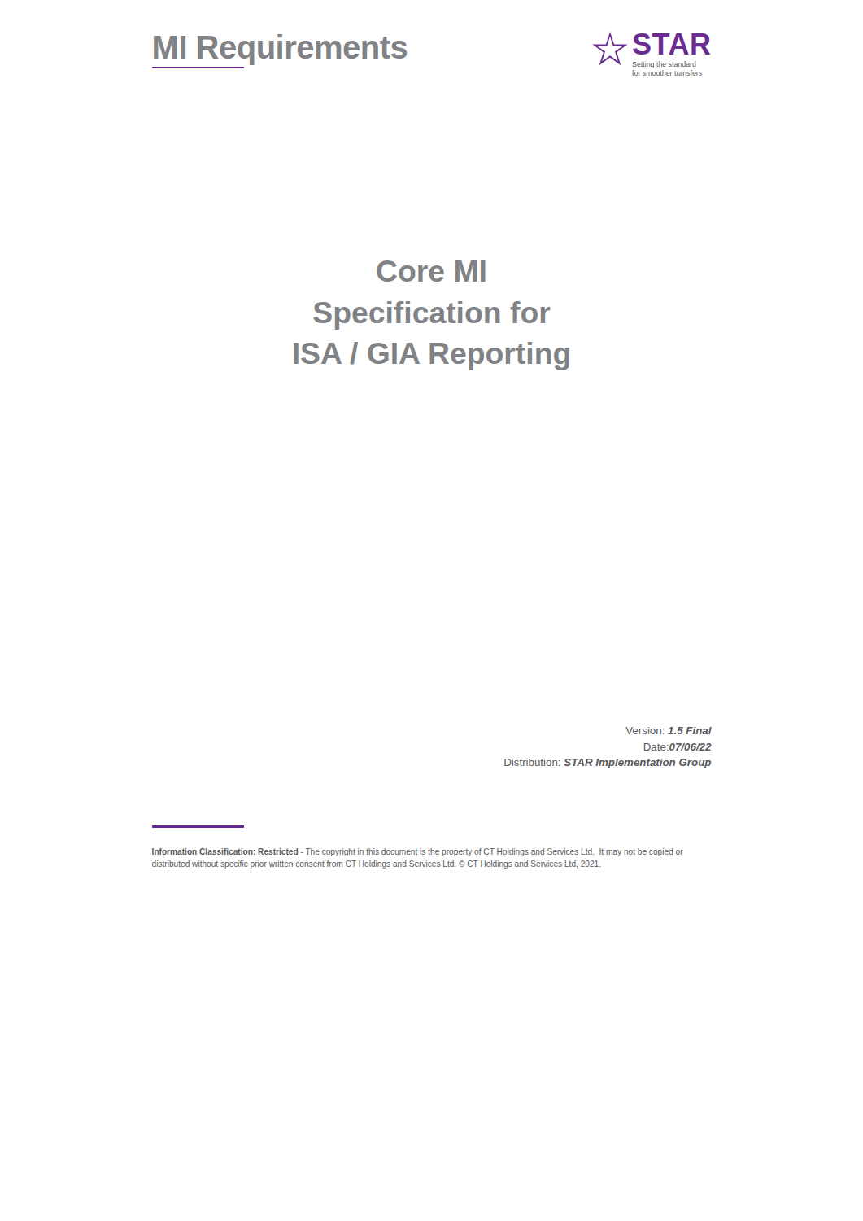MI Requirements
STAR Setting the standard
for smoother transfers
Core MI
Specification for
ISA / GIA Reporting
Version: 1.5 Final
Date:07/06/22
Distribution: STAR Implementation Group
Information Classification: Restricted - The copyright in this document is the property of CT Holdings and Services Ltd. It may not be copied or distributed without specific prior written consent from CT Holdings and Services Ltd. © CT Holdings and Services Ltd, 2021.